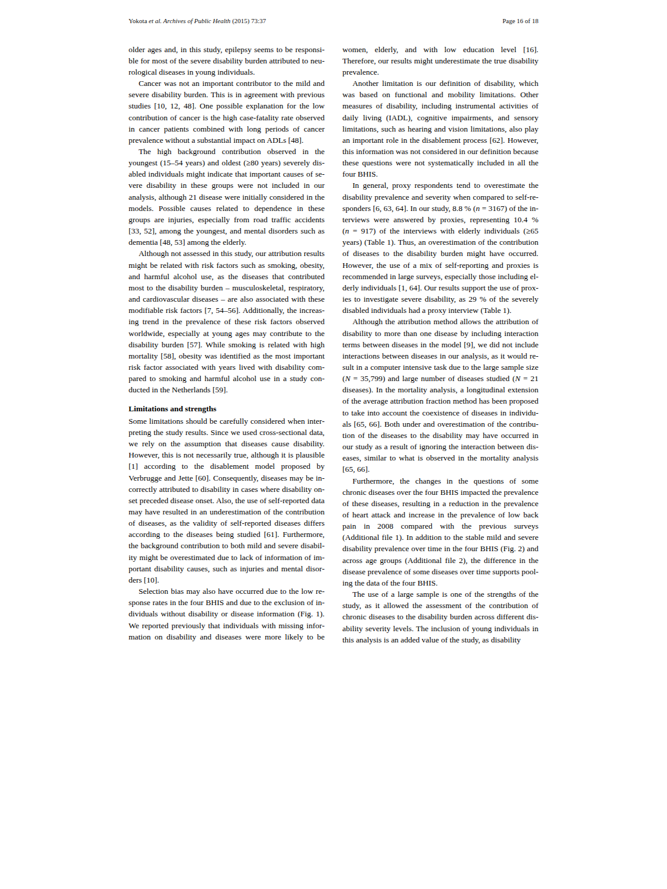Yokota et al. Archives of Public Health (2015) 73:37
Page 16 of 18
older ages and, in this study, epilepsy seems to be responsible for most of the severe disability burden attributed to neurological diseases in young individuals.
Cancer was not an important contributor to the mild and severe disability burden. This is in agreement with previous studies [10, 12, 48]. One possible explanation for the low contribution of cancer is the high case-fatality rate observed in cancer patients combined with long periods of cancer prevalence without a substantial impact on ADLs [48].
The high background contribution observed in the youngest (15–54 years) and oldest (≥80 years) severely disabled individuals might indicate that important causes of severe disability in these groups were not included in our analysis, although 21 disease were initially considered in the models. Possible causes related to dependence in these groups are injuries, especially from road traffic accidents [33, 52], among the youngest, and mental disorders such as dementia [48, 53] among the elderly.
Although not assessed in this study, our attribution results might be related with risk factors such as smoking, obesity, and harmful alcohol use, as the diseases that contributed most to the disability burden – musculoskeletal, respiratory, and cardiovascular diseases – are also associated with these modifiable risk factors [7, 54–56]. Additionally, the increasing trend in the prevalence of these risk factors observed worldwide, especially at young ages may contribute to the disability burden [57]. While smoking is related with high mortality [58], obesity was identified as the most important risk factor associated with years lived with disability compared to smoking and harmful alcohol use in a study conducted in the Netherlands [59].
Limitations and strengths
Some limitations should be carefully considered when interpreting the study results. Since we used cross-sectional data, we rely on the assumption that diseases cause disability. However, this is not necessarily true, although it is plausible [1] according to the disablement model proposed by Verbrugge and Jette [60]. Consequently, diseases may be incorrectly attributed to disability in cases where disability onset preceded disease onset. Also, the use of self-reported data may have resulted in an underestimation of the contribution of diseases, as the validity of self-reported diseases differs according to the diseases being studied [61]. Furthermore, the background contribution to both mild and severe disability might be overestimated due to lack of information of important disability causes, such as injuries and mental disorders [10].
Selection bias may also have occurred due to the low response rates in the four BHIS and due to the exclusion of individuals without disability or disease information (Fig. 1). We reported previously that individuals with missing information on disability and diseases were more likely to be women, elderly, and with low education level [16]. Therefore, our results might underestimate the true disability prevalence.
Another limitation is our definition of disability, which was based on functional and mobility limitations. Other measures of disability, including instrumental activities of daily living (IADL), cognitive impairments, and sensory limitations, such as hearing and vision limitations, also play an important role in the disablement process [62]. However, this information was not considered in our definition because these questions were not systematically included in all the four BHIS.
In general, proxy respondents tend to overestimate the disability prevalence and severity when compared to self-responders [6, 63, 64]. In our study, 8.8 % (n = 3167) of the interviews were answered by proxies, representing 10.4 % (n = 917) of the interviews with elderly individuals (≥65 years) (Table 1). Thus, an overestimation of the contribution of diseases to the disability burden might have occurred. However, the use of a mix of self-reporting and proxies is recommended in large surveys, especially those including elderly individuals [1, 64]. Our results support the use of proxies to investigate severe disability, as 29 % of the severely disabled individuals had a proxy interview (Table 1).
Although the attribution method allows the attribution of disability to more than one disease by including interaction terms between diseases in the model [9], we did not include interactions between diseases in our analysis, as it would result in a computer intensive task due to the large sample size (N = 35,799) and large number of diseases studied (N = 21 diseases). In the mortality analysis, a longitudinal extension of the average attribution fraction method has been proposed to take into account the coexistence of diseases in individuals [65, 66]. Both under and overestimation of the contribution of the diseases to the disability may have occurred in our study as a result of ignoring the interaction between diseases, similar to what is observed in the mortality analysis [65, 66].
Furthermore, the changes in the questions of some chronic diseases over the four BHIS impacted the prevalence of these diseases, resulting in a reduction in the prevalence of heart attack and increase in the prevalence of low back pain in 2008 compared with the previous surveys (Additional file 1). In addition to the stable mild and severe disability prevalence over time in the four BHIS (Fig. 2) and across age groups (Additional file 2), the difference in the disease prevalence of some diseases over time supports pooling the data of the four BHIS.
The use of a large sample is one of the strengths of the study, as it allowed the assessment of the contribution of chronic diseases to the disability burden across different disability severity levels. The inclusion of young individuals in this analysis is an added value of the study, as disability